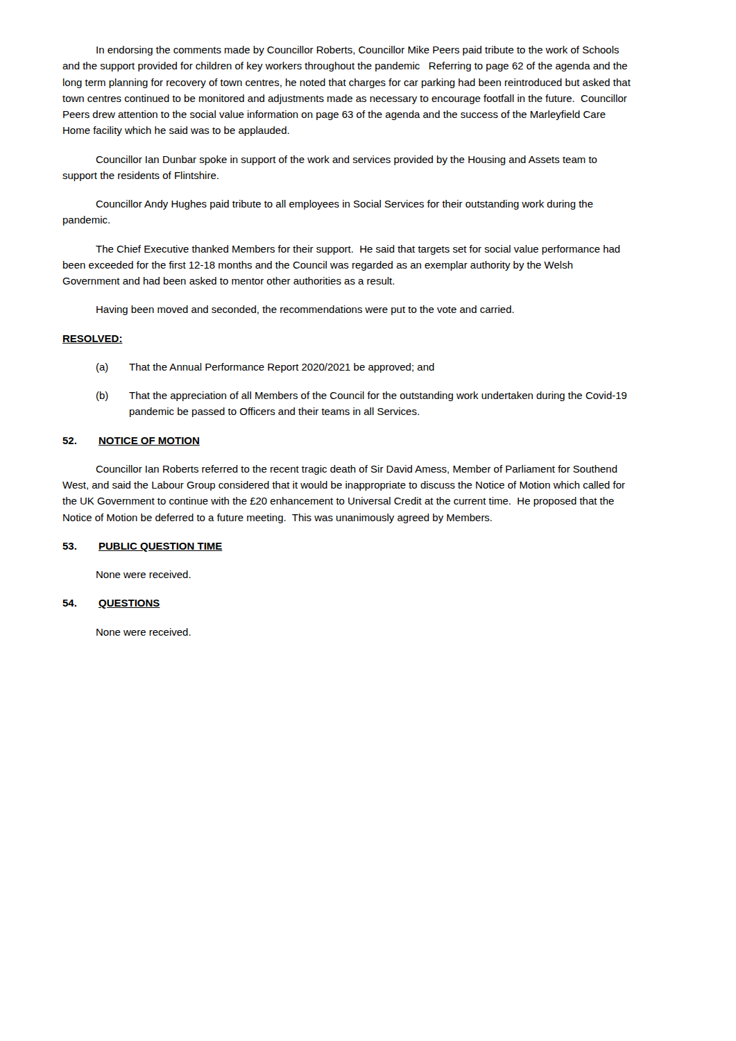In endorsing the comments made by Councillor Roberts, Councillor Mike Peers paid tribute to the work of Schools and the support provided for children of key workers throughout the pandemic Referring to page 62 of the agenda and the long term planning for recovery of town centres, he noted that charges for car parking had been reintroduced but asked that town centres continued to be monitored and adjustments made as necessary to encourage footfall in the future. Councillor Peers drew attention to the social value information on page 63 of the agenda and the success of the Marleyfield Care Home facility which he said was to be applauded.
Councillor Ian Dunbar spoke in support of the work and services provided by the Housing and Assets team to support the residents of Flintshire.
Councillor Andy Hughes paid tribute to all employees in Social Services for their outstanding work during the pandemic.
The Chief Executive thanked Members for their support. He said that targets set for social value performance had been exceeded for the first 12-18 months and the Council was regarded as an exemplar authority by the Welsh Government and had been asked to mentor other authorities as a result.
Having been moved and seconded, the recommendations were put to the vote and carried.
RESOLVED:
(a)
That the Annual Performance Report 2020/2021 be approved; and
(b)
That the appreciation of all Members of the Council for the outstanding work undertaken during the Covid-19 pandemic be passed to Officers and their teams in all Services.
52.
NOTICE OF MOTION
Councillor Ian Roberts referred to the recent tragic death of Sir David Amess, Member of Parliament for Southend West, and said the Labour Group considered that it would be inappropriate to discuss the Notice of Motion which called for the UK Government to continue with the £20 enhancement to Universal Credit at the current time. He proposed that the Notice of Motion be deferred to a future meeting. This was unanimously agreed by Members.
53.
PUBLIC QUESTION TIME
None were received.
54.
QUESTIONS
None were received.